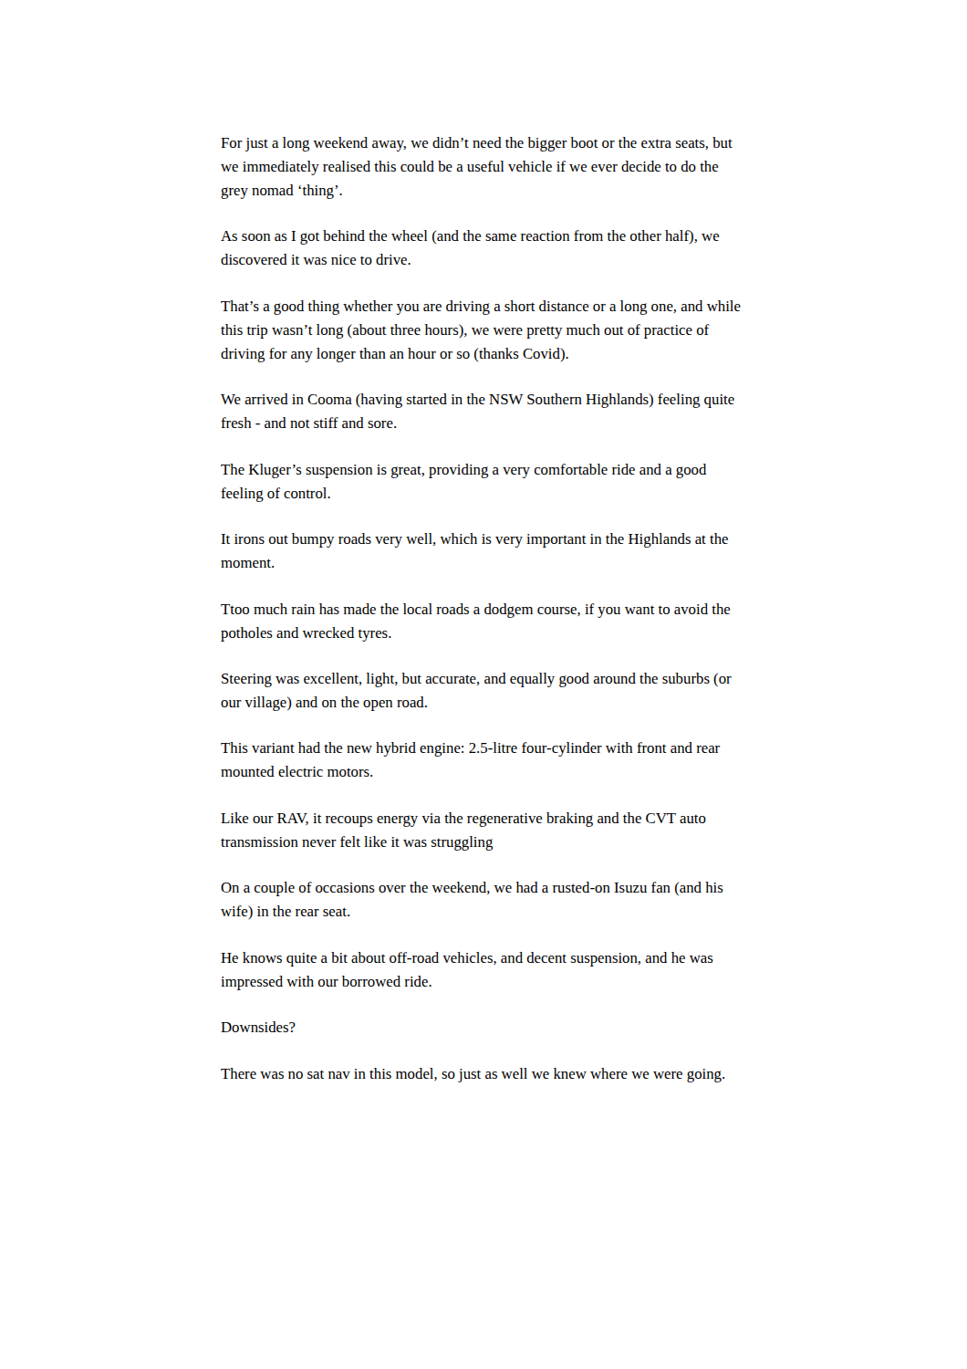For just a long weekend away, we didn’t need the bigger boot or the extra seats, but we immediately realised this could be a useful vehicle if we ever decide to do the grey nomad ‘thing’.
As soon as I got behind the wheel (and the same reaction from the other half), we discovered it was nice to drive.
That’s a good thing whether you are driving a short distance or a long one, and while this trip wasn’t long (about three hours), we were pretty much out of practice of driving for any longer than an hour or so (thanks Covid).
We arrived in Cooma (having started in the NSW Southern Highlands) feeling quite fresh - and not stiff and sore.
The Kluger’s suspension is great, providing a very comfortable ride and a good feeling of control.
It irons out bumpy roads very well, which is very important in the Highlands at the moment.
Ttoo much rain has made the local roads a dodgem course, if you want to avoid the potholes and wrecked tyres.
Steering was excellent, light, but accurate, and equally good around the suburbs (or our village) and on the open road.
This variant had the new hybrid engine: 2.5-litre four-cylinder with front and rear mounted electric motors.
Like our RAV, it recoups energy via the regenerative braking and the CVT auto transmission never felt like it was struggling
On a couple of occasions over the weekend, we had a rusted-on Isuzu fan (and his wife) in the rear seat.
He knows quite a bit about off-road vehicles, and decent suspension, and he was impressed with our borrowed ride.
Downsides?
There was no sat nav in this model, so just as well we knew where we were going.